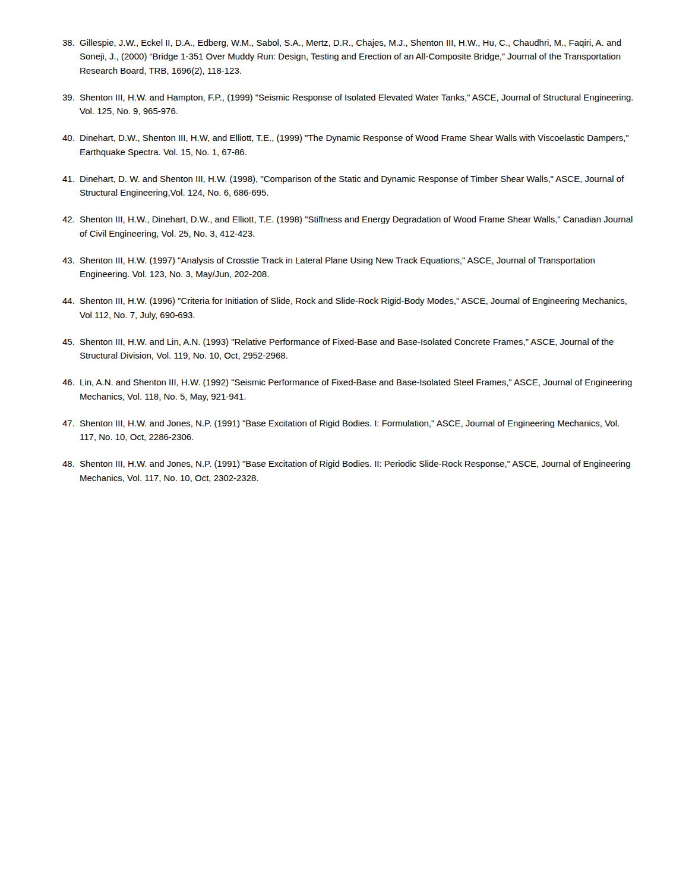Gillespie, J.W., Eckel II, D.A., Edberg, W.M., Sabol, S.A., Mertz, D.R., Chajes, M.J., Shenton III, H.W., Hu, C., Chaudhri, M., Faqiri, A. and Soneji, J., (2000) “Bridge 1-351 Over Muddy Run: Design, Testing and Erection of an All-Composite Bridge,” Journal of the Transportation Research Board, TRB, 1696(2), 118-123.
Shenton III, H.W. and Hampton, F.P., (1999) "Seismic Response of Isolated Elevated Water Tanks," ASCE, Journal of Structural Engineering. Vol. 125, No. 9, 965-976.
Dinehart, D.W., Shenton III, H.W, and Elliott, T.E., (1999) "The Dynamic Response of Wood Frame Shear Walls with Viscoelastic Dampers," Earthquake Spectra. Vol. 15, No. 1, 67-86.
Dinehart, D. W. and Shenton III, H.W. (1998), "Comparison of the Static and Dynamic Response of Timber Shear Walls," ASCE, Journal of Structural Engineering,Vol. 124, No. 6, 686-695.
Shenton III, H.W., Dinehart, D.W., and Elliott, T.E. (1998) "Stiffness and Energy Degradation of Wood Frame Shear Walls," Canadian Journal of Civil Engineering, Vol. 25, No. 3, 412-423.
Shenton III, H.W. (1997) "Analysis of Crosstie Track in Lateral Plane Using New Track Equations," ASCE, Journal of Transportation Engineering. Vol. 123, No. 3, May/Jun, 202-208.
Shenton III, H.W. (1996) "Criteria for Initiation of Slide, Rock and Slide-Rock Rigid-Body Modes," ASCE, Journal of Engineering Mechanics, Vol 112, No. 7, July, 690-693.
Shenton III, H.W. and Lin, A.N. (1993) "Relative Performance of Fixed-Base and Base-Isolated Concrete Frames," ASCE, Journal of the Structural Division, Vol. 119, No. 10, Oct, 2952-2968.
Lin, A.N. and Shenton III, H.W. (1992) "Seismic Performance of Fixed-Base and Base-Isolated Steel Frames," ASCE, Journal of Engineering Mechanics, Vol. 118, No. 5, May, 921-941.
Shenton III, H.W. and Jones, N.P. (1991) "Base Excitation of Rigid Bodies. I: Formulation," ASCE, Journal of Engineering Mechanics, Vol. 117, No. 10, Oct, 2286-2306.
Shenton III, H.W. and Jones, N.P. (1991) "Base Excitation of Rigid Bodies. II: Periodic Slide-Rock Response," ASCE, Journal of Engineering Mechanics, Vol. 117, No. 10, Oct, 2302-2328.